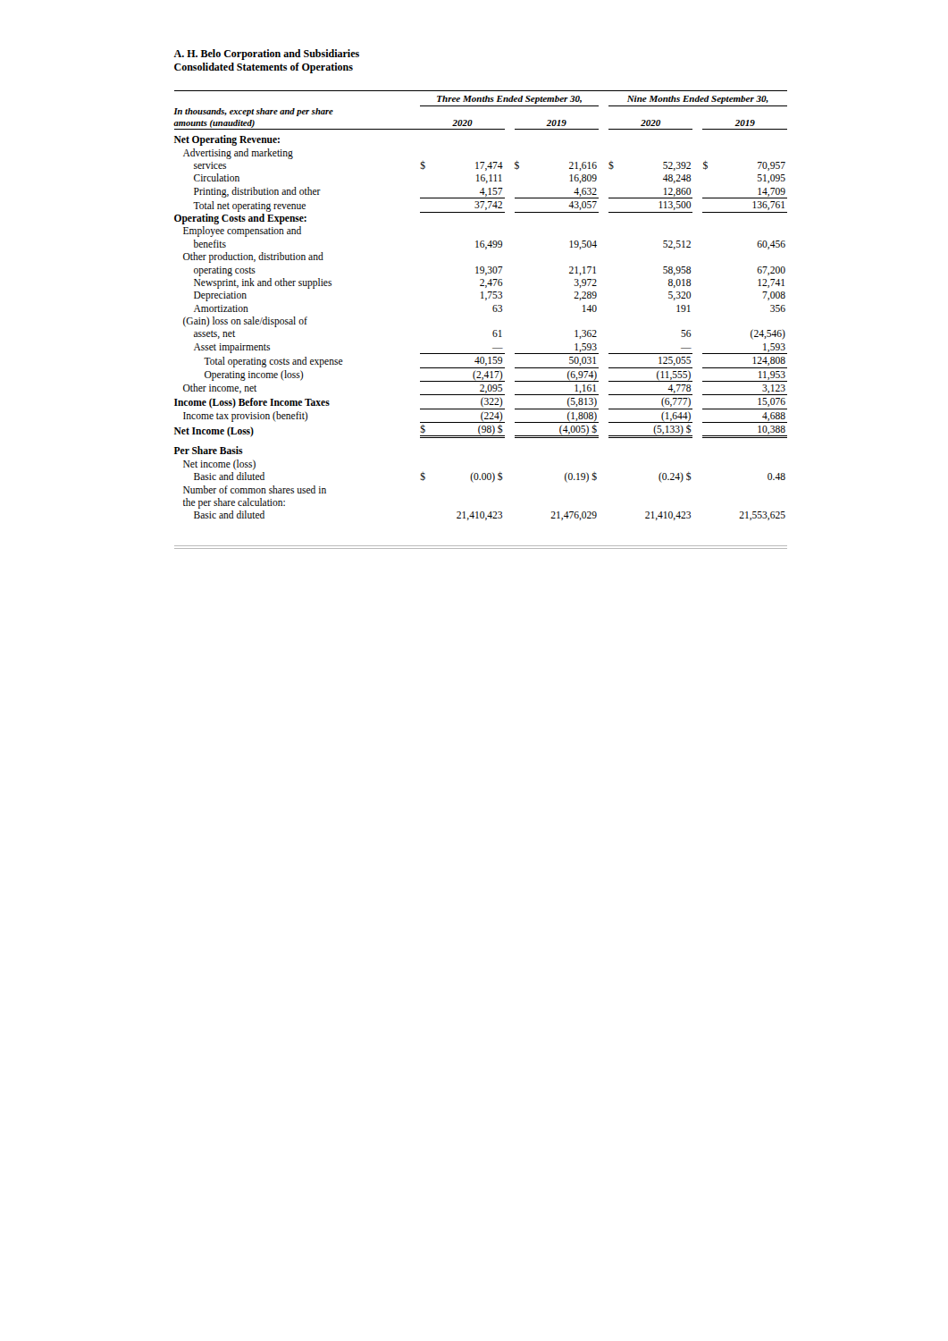A. H. Belo Corporation and Subsidiaries
Consolidated Statements of Operations
| | Three Months Ended September 30, | | Nine Months Ended September 30, |
| In thousands, except share and per share amounts (unaudited) | 2020 | | 2019 | | 2020 | | 2019 |
| Net Operating Revenue: | |
| Advertising and marketing | |
| services | $ | 17,474 | | $ | 21,616 | | $ | 52,392 | | $ | 70,957 |
| Circulation | | 16,111 | | | 16,809 | | | 48,248 | | | 51,095 |
| Printing, distribution and other | | 4,157 | | | 4,632 | | | 12,860 | | | 14,709 |
| Total net operating revenue | | 37,742 | | | 43,057 | | | 113,500 | | | 136,761 |
| Operating Costs and Expense: | |
| Employee compensation and | |
| benefits | | 16,499 | | | 19,504 | | | 52,512 | | | 60,456 |
| Other production, distribution and | |
| operating costs | | 19,307 | | | 21,171 | | | 58,958 | | | 67,200 |
| Newsprint, ink and other supplies | | 2,476 | | | 3,972 | | | 8,018 | | | 12,741 |
| Depreciation | | 1,753 | | | 2,289 | | | 5,320 | | | 7,008 |
| Amortization | | 63 | | | 140 | | | 191 | | | 356 |
| (Gain) loss on sale/disposal of | |
| assets, net | | 61 | | | 1,362 | | | 56 | | | (24,546) |
| Asset impairments | | — | | | 1,593 | | | — | | | 1,593 |
| Total operating costs and expense | | 40,159 | | | 50,031 | | | 125,055 | | | 124,808 |
| Operating income (loss) | | (2,417) | | | (6,974) | | | (11,555) | | | 11,953 |
| Other income, net | | 2,095 | | | 1,161 | | | 4,778 | | | 3,123 |
| Income (Loss) Before Income Taxes | | (322) | | | (5,813) | | | (6,777) | | | 15,076 |
| Income tax provision (benefit) | | (224) | | | (1,808) | | | (1,644) | | | 4,688 |
| Net Income (Loss) | $ | (98) $ | | | (4,005) $ | | | (5,133) $ | | | 10,388 |
| Per Share Basis | |
| Net income (loss) | |
| Basic and diluted | $ | (0.00) $ | | | (0.19) $ | | | (0.24) $ | | | 0.48 |
| Number of common shares used in | |
| the per share calculation: | |
| Basic and diluted | | 21,410,423 | | | 21,476,029 | | | 21,410,423 | | | 21,553,625 |